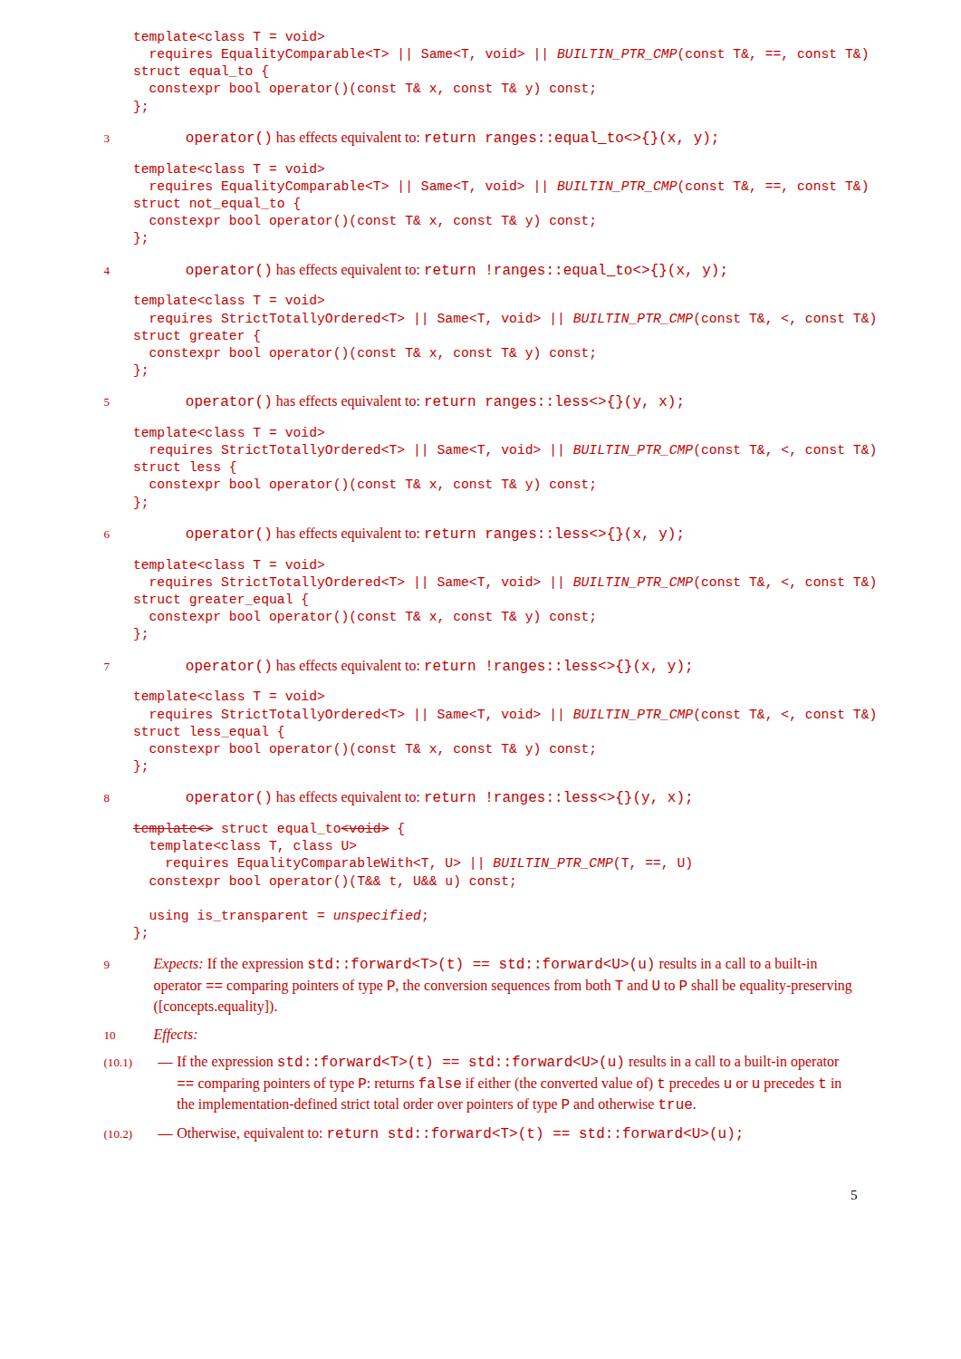template<class T = void>
  requires EqualityComparable<T> || Same<T, void> || BUILTIN_PTR_CMP(const T&, ==, const T&)
struct equal_to {
  constexpr bool operator()(const T& x, const T& y) const;
};
3
operator() has effects equivalent to: return ranges::equal_to<>{}(x, y);
template<class T = void>
  requires EqualityComparable<T> || Same<T, void> || BUILTIN_PTR_CMP(const T&, ==, const T&)
struct not_equal_to {
  constexpr bool operator()(const T& x, const T& y) const;
};
4
operator() has effects equivalent to: return !ranges::equal_to<>{}(x, y);
template<class T = void>
  requires StrictTotallyOrdered<T> || Same<T, void> || BUILTIN_PTR_CMP(const T&, <, const T&)
struct greater {
  constexpr bool operator()(const T& x, const T& y) const;
};
5
operator() has effects equivalent to: return ranges::less<>{}(y, x);
template<class T = void>
  requires StrictTotallyOrdered<T> || Same<T, void> || BUILTIN_PTR_CMP(const T&, <, const T&)
struct less {
  constexpr bool operator()(const T& x, const T& y) const;
};
6
operator() has effects equivalent to: return ranges::less<>{}(x, y);
template<class T = void>
  requires StrictTotallyOrdered<T> || Same<T, void> || BUILTIN_PTR_CMP(const T&, <, const T&)
struct greater_equal {
  constexpr bool operator()(const T& x, const T& y) const;
};
7
operator() has effects equivalent to: return !ranges::less<>{}(x, y);
template<class T = void>
  requires StrictTotallyOrdered<T> || Same<T, void> || BUILTIN_PTR_CMP(const T&, <, const T&)
struct less_equal {
  constexpr bool operator()(const T& x, const T& y) const;
};
8
operator() has effects equivalent to: return !ranges::less<>{}(y, x);
template<> struct equal_to<void> {
  template<class T, class U>
    requires EqualityComparableWith<T, U> || BUILTIN_PTR_CMP(T, ==, U)
  constexpr bool operator()(T&& t, U&& u) const;

  using is_transparent = unspecified;
};
9
Expects: If the expression std::forward<T>(t) == std::forward<U>(u) results in a call to a built-in operator == comparing pointers of type P, the conversion sequences from both T and U to P shall be equality-preserving ([concepts.equality]).
10
Effects:
(10.1)
—
If the expression std::forward<T>(t) == std::forward<U>(u) results in a call to a built-in operator == comparing pointers of type P: returns false if either (the converted value of) t precedes u or u precedes t in the implementation-defined strict total order over pointers of type P and otherwise true.
(10.2)
—
Otherwise, equivalent to: return std::forward<T>(t) == std::forward<U>(u);
5